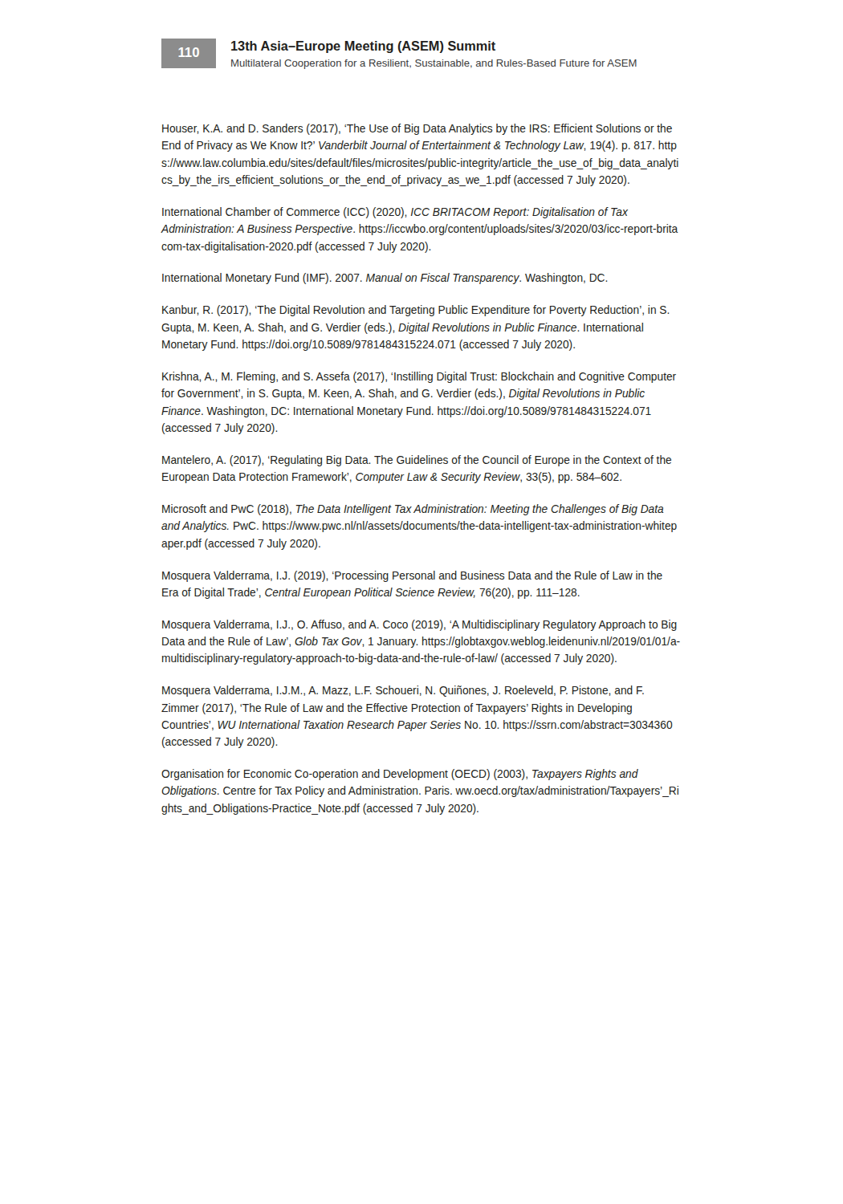110
13th Asia–Europe Meeting (ASEM) Summit
Multilateral Cooperation for a Resilient, Sustainable, and Rules-Based Future for ASEM
Houser, K.A. and D. Sanders (2017), ‘The Use of Big Data Analytics by the IRS: Efficient Solutions or the End of Privacy as We Know It?’ Vanderbilt Journal of Entertainment & Technology Law, 19(4). p. 817. https://www.law.columbia.edu/sites/default/files/microsites/public-integrity/article_the_use_of_big_data_analytics_by_the_irs_efficient_solutions_or_the_end_of_privacy_as_we_1.pdf (accessed 7 July 2020).
International Chamber of Commerce (ICC) (2020), ICC BRITACOM Report: Digitalisation of Tax Administration: A Business Perspective. https://iccwbo.org/content/uploads/sites/3/2020/03/icc-report-britacom-tax-digitalisation-2020.pdf (accessed 7 July 2020).
International Monetary Fund (IMF). 2007. Manual on Fiscal Transparency. Washington, DC.
Kanbur, R. (2017), ‘The Digital Revolution and Targeting Public Expenditure for Poverty Reduction’, in S. Gupta, M. Keen, A. Shah, and G. Verdier (eds.), Digital Revolutions in Public Finance. International Monetary Fund. https://doi.org/10.5089/9781484315224.071 (accessed 7 July 2020).
Krishna, A., M. Fleming, and S. Assefa (2017), ‘Instilling Digital Trust: Blockchain and Cognitive Computer for Government’, in S. Gupta, M. Keen, A. Shah, and G. Verdier (eds.), Digital Revolutions in Public Finance. Washington, DC: International Monetary Fund. https://doi.org/10.5089/9781484315224.071 (accessed 7 July 2020).
Mantelero, A. (2017), ‘Regulating Big Data. The Guidelines of the Council of Europe in the Context of the European Data Protection Framework’, Computer Law & Security Review, 33(5), pp. 584–602.
Microsoft and PwC (2018), The Data Intelligent Tax Administration: Meeting the Challenges of Big Data and Analytics. PwC. https://www.pwc.nl/nl/assets/documents/the-data-intelligent-tax-administration-whitepaper.pdf (accessed 7 July 2020).
Mosquera Valderrama, I.J. (2019), ‘Processing Personal and Business Data and the Rule of Law in the Era of Digital Trade’, Central European Political Science Review, 76(20), pp. 111–128.
Mosquera Valderrama, I.J., O. Affuso, and A. Coco (2019), ‘A Multidisciplinary Regulatory Approach to Big Data and the Rule of Law’, Glob Tax Gov, 1 January. https://globtaxgov.weblog.leidenuniv.nl/2019/01/01/a-multidisciplinary-regulatory-approach-to-big-data-and-the-rule-of-law/ (accessed 7 July 2020).
Mosquera Valderrama, I.J.M., A. Mazz, L.F. Schoueri, N. Quiñones, J. Roeleveld, P. Pistone, and F. Zimmer (2017), ‘The Rule of Law and the Effective Protection of Taxpayers’ Rights in Developing Countries’, WU International Taxation Research Paper Series No. 10. https://ssrn.com/abstract=3034360 (accessed 7 July 2020).
Organisation for Economic Co-operation and Development (OECD) (2003), Taxpayers Rights and Obligations. Centre for Tax Policy and Administration. Paris. ww.oecd.org/tax/administration/Taxpayers’_Rights_and_Obligations-Practice_Note.pdf (accessed 7 July 2020).